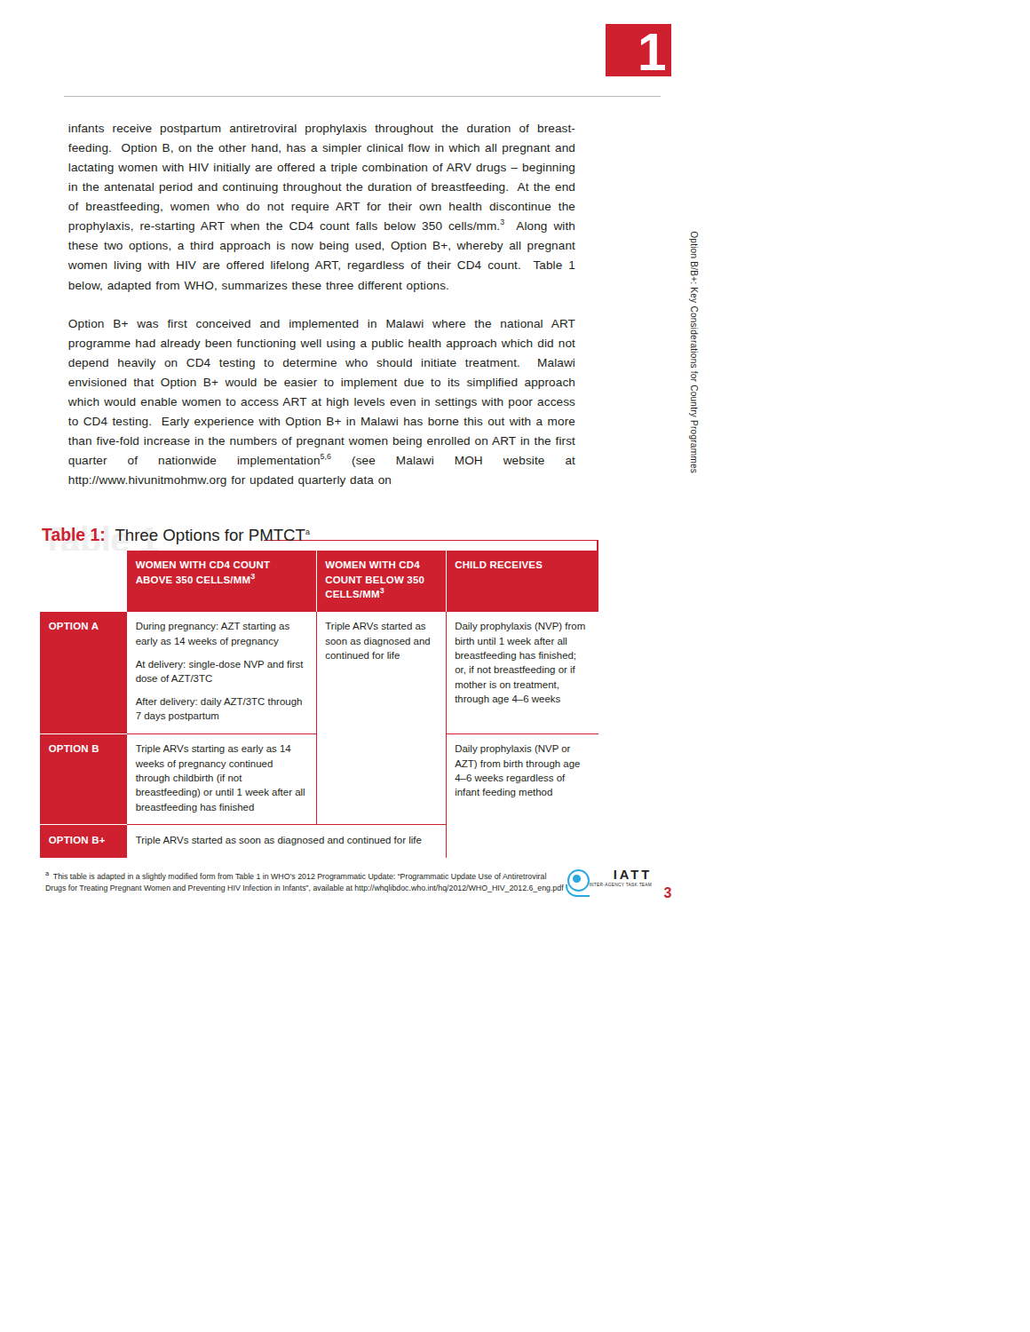1
infants receive postpartum antiretroviral prophylaxis throughout the duration of breast-feeding. Option B, on the other hand, has a simpler clinical flow in which all pregnant and lactating women with HIV initially are offered a triple combination of ARV drugs – beginning in the antenatal period and continuing throughout the duration of breastfeeding. At the end of breastfeeding, women who do not require ART for their own health discontinue the prophylaxis, re-starting ART when the CD4 count falls below 350 cells/mm.3 Along with these two options, a third approach is now being used, Option B+, whereby all pregnant women living with HIV are offered lifelong ART, regardless of their CD4 count. Table 1 below, adapted from WHO, summarizes these three different options.
Option B+ was first conceived and implemented in Malawi where the national ART programme had already been functioning well using a public health approach which did not depend heavily on CD4 testing to determine who should initiate treatment. Malawi envisioned that Option B+ would be easier to implement due to its simplified approach which would enable women to access ART at high levels even in settings with poor access to CD4 testing. Early experience with Option B+ in Malawi has borne this out with a more than five-fold increase in the numbers of pregnant women being enrolled on ART in the first quarter of nationwide implementation5,6 (see Malawi MOH website at http://www.hivunitmohmw.org for updated quarterly data on
Table 1
Table 1: Three Options for PMTCTa
| | Women with CD4 count above 350 cells/mm 3 | Women with CD4 count below 350 cells/mm 3 | Child receives |
| --- | --- | --- | --- |
| Option A | During pregnancy: AZT starting as early as 14 weeks of pregnancy At delivery: single-dose NVP and first dose of AZT/3TC After delivery: daily AZT/3TC through 7 days postpartum | Triple ARVs started as soon as diagnosed and continued for life | Daily prophylaxis (NVP) from birth until 1 week after all breastfeeding has finished; or, if not breastfeeding or if mother is on treatment, through age 4–6 weeks |
| Option B | Triple ARVs starting as early as 14 weeks of pregnancy continued through childbirth (if not breastfeeding) or until 1 week after all breastfeeding has finished | Daily prophylaxis (NVP or AZT) from birth through age 4–6 weeks regardless of infant feeding method |
| Option B+ | Triple ARVs started as soon as diagnosed and continued for life |
a This table is adapted in a slightly modified form from Table 1 in WHO’s 2012 Programmatic Update: “Programmatic Update Use of Antiretroviral Drugs for Treating Pregnant Women and Preventing HIV Infection in Infants”, available at http://whqlibdoc.who.int/hq/2012/WHO_HIV_2012.6_eng.pdf
Option B/B+: Key Considerations for Country Programmes
IATT
INTER-AGENCY TASK TEAM
3